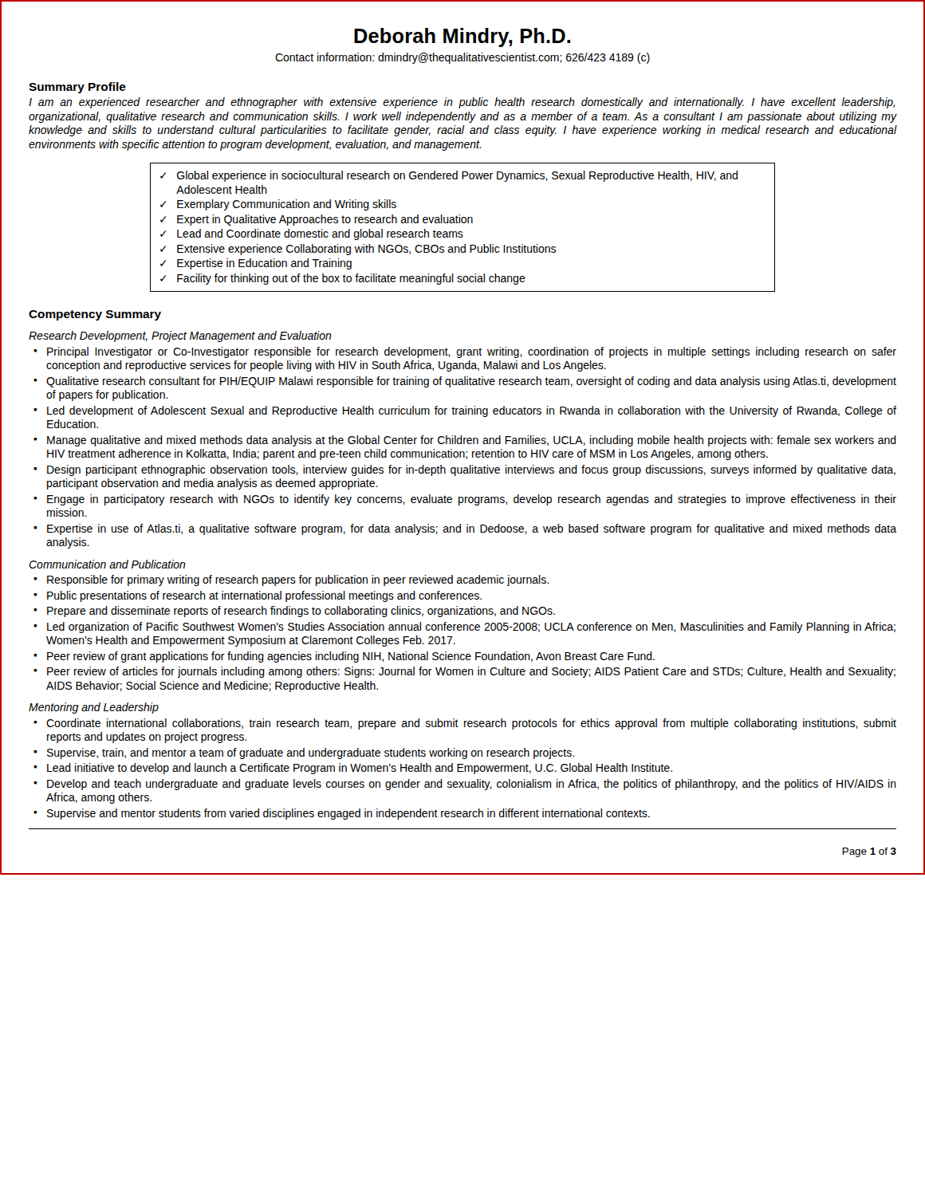Deborah Mindry, Ph.D.
Contact information: dmindry@thequalitativescientist.com; 626/423 4189 (c)
Summary Profile
I am an experienced researcher and ethnographer with extensive experience in public health research domestically and internationally. I have excellent leadership, organizational, qualitative research and communication skills. I work well independently and as a member of a team. As a consultant I am passionate about utilizing my knowledge and skills to understand cultural particularities to facilitate gender, racial and class equity. I have experience working in medical research and educational environments with specific attention to program development, evaluation, and management.
Global experience in sociocultural research on Gendered Power Dynamics, Sexual Reproductive Health, HIV, and Adolescent Health
Exemplary Communication and Writing skills
Expert in Qualitative Approaches to research and evaluation
Lead and Coordinate domestic and global research teams
Extensive experience Collaborating with NGOs, CBOs and Public Institutions
Expertise in Education and Training
Facility for thinking out of the box to facilitate meaningful social change
Competency Summary
Research Development, Project Management and Evaluation
Principal Investigator or Co-Investigator responsible for research development, grant writing, coordination of projects in multiple settings including research on safer conception and reproductive services for people living with HIV in South Africa, Uganda, Malawi and Los Angeles.
Qualitative research consultant for PIH/EQUIP Malawi responsible for training of qualitative research team, oversight of coding and data analysis using Atlas.ti, development of papers for publication.
Led development of Adolescent Sexual and Reproductive Health curriculum for training educators in Rwanda in collaboration with the University of Rwanda, College of Education.
Manage qualitative and mixed methods data analysis at the Global Center for Children and Families, UCLA, including mobile health projects with: female sex workers and HIV treatment adherence in Kolkatta, India; parent and pre-teen child communication; retention to HIV care of MSM in Los Angeles, among others.
Design participant ethnographic observation tools, interview guides for in-depth qualitative interviews and focus group discussions, surveys informed by qualitative data, participant observation and media analysis as deemed appropriate.
Engage in participatory research with NGOs to identify key concerns, evaluate programs, develop research agendas and strategies to improve effectiveness in their mission.
Expertise in use of Atlas.ti, a qualitative software program, for data analysis; and in Dedoose, a web based software program for qualitative and mixed methods data analysis.
Communication and Publication
Responsible for primary writing of research papers for publication in peer reviewed academic journals.
Public presentations of research at international professional meetings and conferences.
Prepare and disseminate reports of research findings to collaborating clinics, organizations, and NGOs.
Led organization of Pacific Southwest Women's Studies Association annual conference 2005-2008; UCLA conference on Men, Masculinities and Family Planning in Africa; Women's Health and Empowerment Symposium at Claremont Colleges Feb. 2017.
Peer review of grant applications for funding agencies including NIH, National Science Foundation, Avon Breast Care Fund.
Peer review of articles for journals including among others: Signs: Journal for Women in Culture and Society; AIDS Patient Care and STDs; Culture, Health and Sexuality; AIDS Behavior; Social Science and Medicine; Reproductive Health.
Mentoring and Leadership
Coordinate international collaborations, train research team, prepare and submit research protocols for ethics approval from multiple collaborating institutions, submit reports and updates on project progress.
Supervise, train, and mentor a team of graduate and undergraduate students working on research projects.
Lead initiative to develop and launch a Certificate Program in Women's Health and Empowerment, U.C. Global Health Institute.
Develop and teach undergraduate and graduate levels courses on gender and sexuality, colonialism in Africa, the politics of philanthropy, and the politics of HIV/AIDS in Africa, among others.
Supervise and mentor students from varied disciplines engaged in independent research in different international contexts.
Page 1 of 3